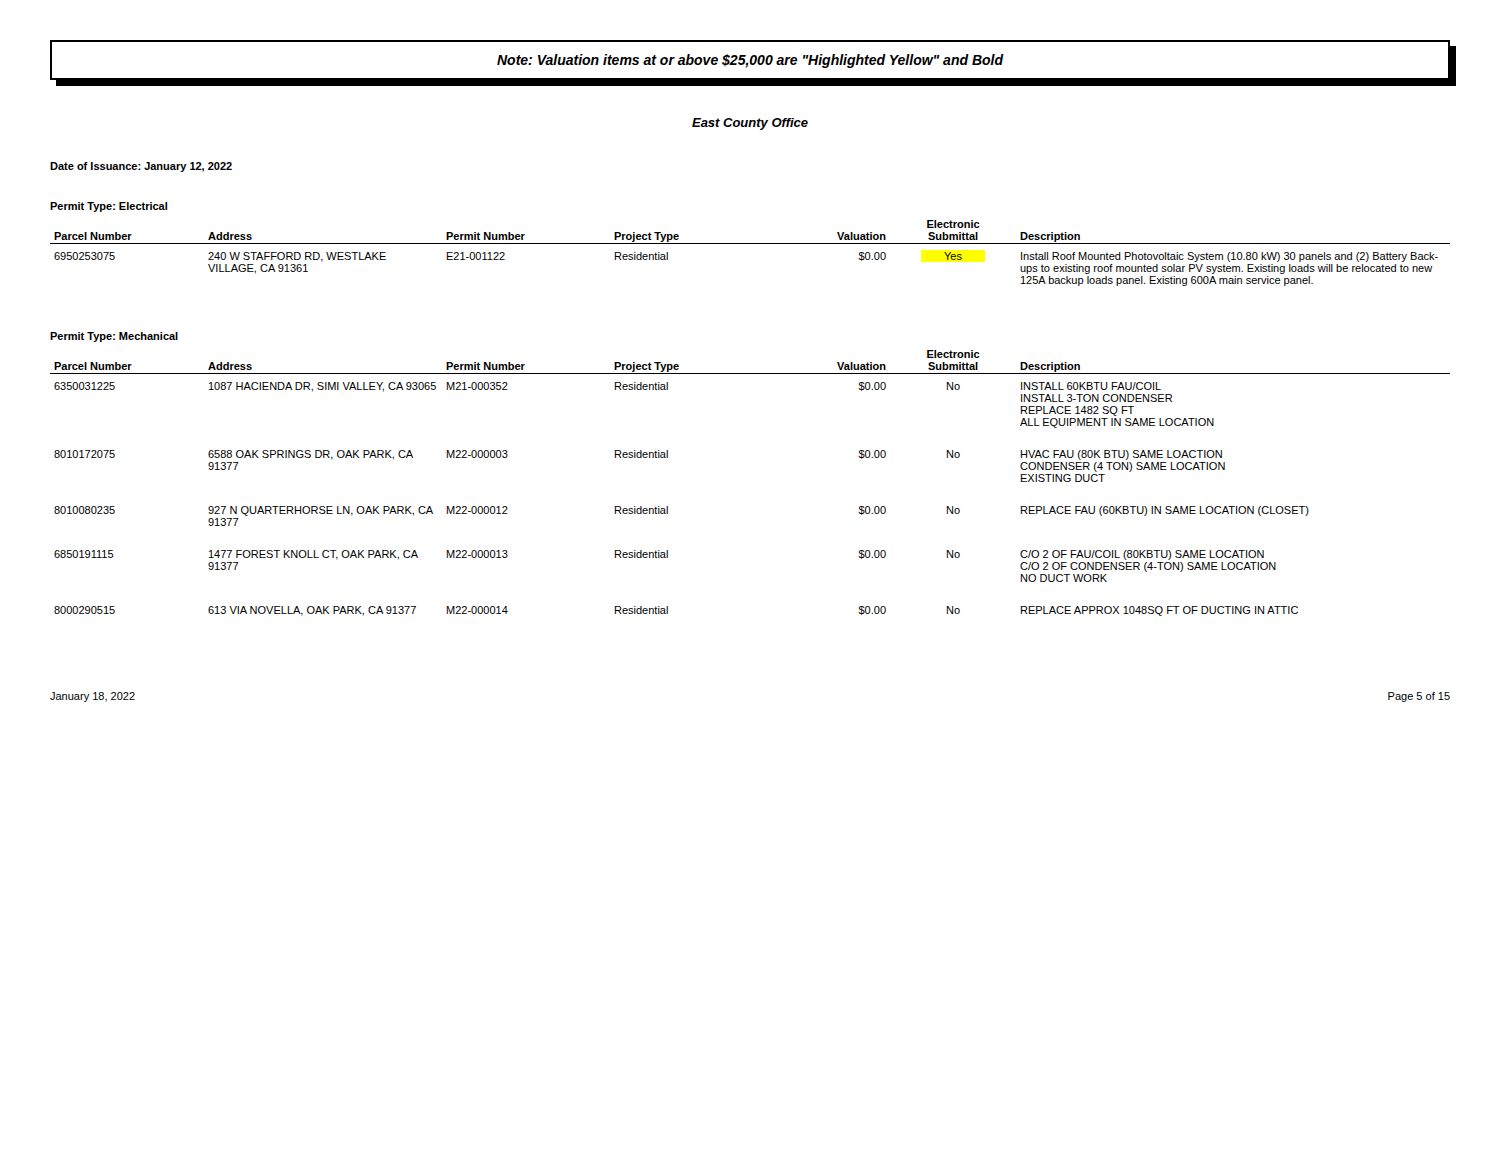Note: Valuation items at or above $25,000 are "Highlighted Yellow" and Bold
East County Office
Date of Issuance: January 12, 2022
Permit Type: Electrical
| Parcel Number | Address | Permit Number | Project Type | Valuation | Electronic Submittal | Description |
| --- | --- | --- | --- | --- | --- | --- |
| 6950253075 | 240 W STAFFORD RD, WESTLAKE VILLAGE, CA 91361 | E21-001122 | Residential | $0.00 | Yes | Install Roof Mounted Photovoltaic System (10.80 kW) 30 panels and (2) Battery Back-ups to existing roof mounted solar PV system. Existing loads will be relocated to new 125A backup loads panel. Existing 600A main service panel. |
Permit Type: Mechanical
| Parcel Number | Address | Permit Number | Project Type | Valuation | Electronic Submittal | Description |
| --- | --- | --- | --- | --- | --- | --- |
| 6350031225 | 1087 HACIENDA DR, SIMI VALLEY, CA 93065 | M21-000352 | Residential | $0.00 | No | INSTALL 60KBTU FAU/COIL INSTALL 3-TON CONDENSER REPLACE 1482 SQ FT ALL EQUIPMENT IN SAME LOCATION |
| 8010172075 | 6588 OAK SPRINGS DR, OAK PARK, CA 91377 | M22-000003 | Residential | $0.00 | No | HVAC FAU (80K BTU) SAME LOACTION CONDENSER (4 TON) SAME LOCATION EXISTING DUCT |
| 8010080235 | 927 N QUARTERHORSE LN, OAK PARK, CA 91377 | M22-000012 | Residential | $0.00 | No | REPLACE FAU (60KBTU) IN SAME LOCATION (CLOSET) |
| 6850191115 | 1477 FOREST KNOLL CT, OAK PARK, CA 91377 | M22-000013 | Residential | $0.00 | No | C/O 2 OF FAU/COIL (80KBTU) SAME LOCATION C/O 2 OF CONDENSER (4-TON) SAME LOCATION NO DUCT WORK |
| 8000290515 | 613 VIA NOVELLA, OAK PARK, CA 91377 | M22-000014 | Residential | $0.00 | No | REPLACE APPROX 1048SQ FT OF DUCTING IN ATTIC |
January 18, 2022 Page 5 of 15